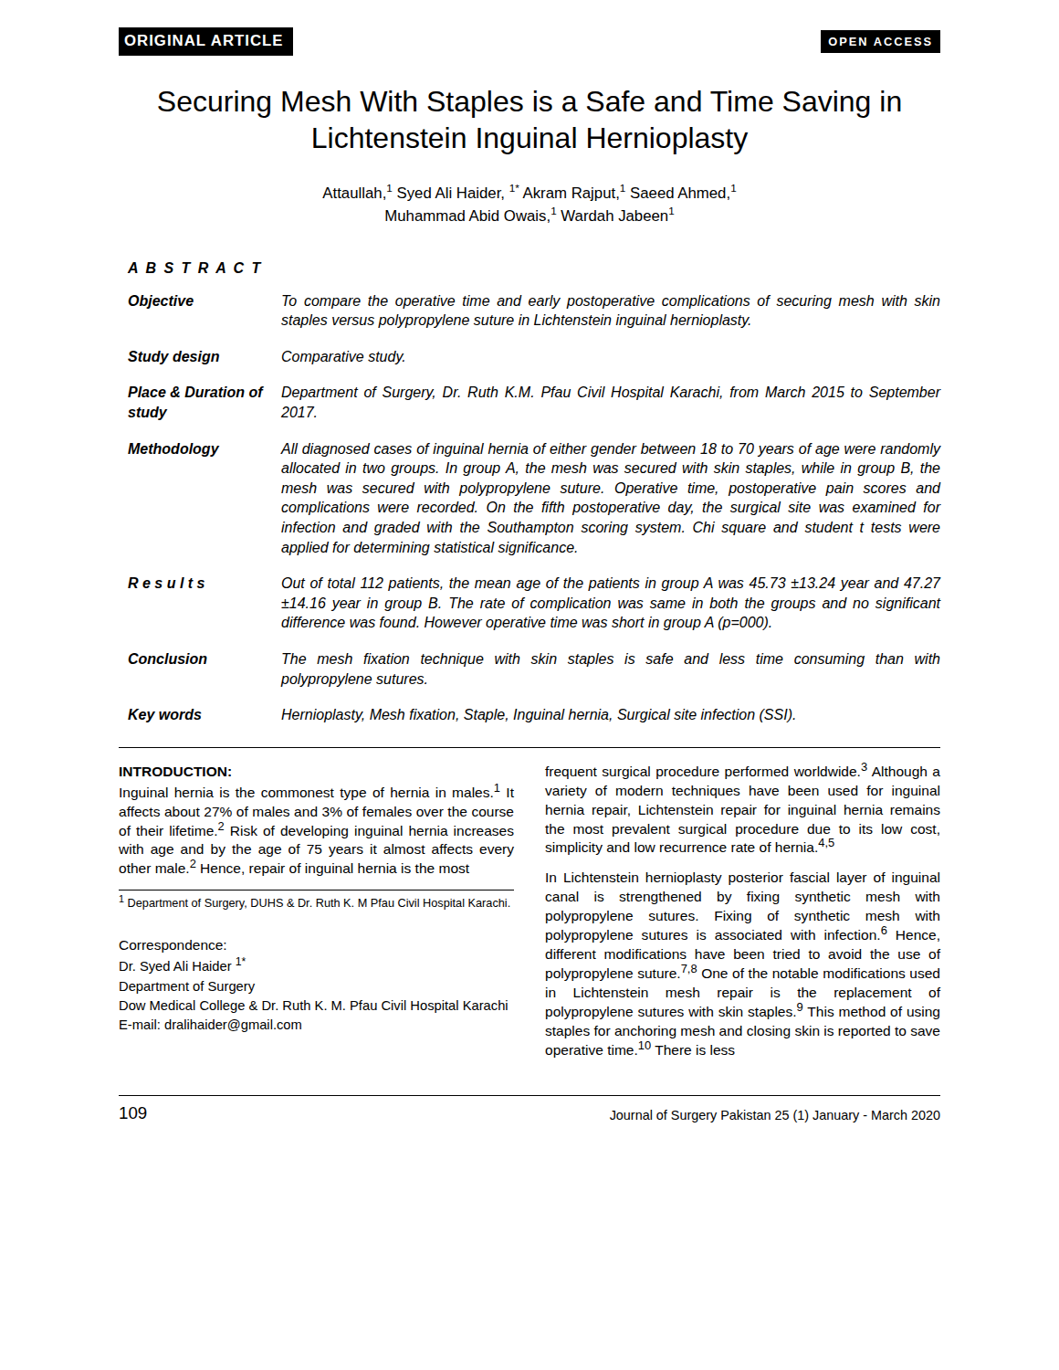ORIGINAL ARTICLE
OPEN ACCESS
Securing Mesh With Staples is a Safe and Time Saving in Lichtenstein Inguinal Hernioplasty
Attaullah,1 Syed Ali Haider, 1* Akram Rajput,1 Saeed Ahmed,1
Muhammad Abid Owais,1 Wardah Jabeen1
A B S T R A C T
| Objective | To compare the operative time and early postoperative complications of securing mesh with skin staples versus polypropylene suture in Lichtenstein inguinal hernioplasty. |
| Study design | Comparative study. |
| Place & Duration of study | Department of Surgery, Dr. Ruth K.M. Pfau Civil Hospital Karachi, from March 2015 to September 2017. |
| Methodology | All diagnosed cases of inguinal hernia of either gender between 18 to 70 years of age were randomly allocated in two groups. In group A, the mesh was secured with skin staples, while in group B, the mesh was secured with polypropylene suture. Operative time, postoperative pain scores and complications were recorded. On the fifth postoperative day, the surgical site was examined for infection and graded with the Southampton scoring system. Chi square and student t tests were applied for determining statistical significance. |
| R e s u l t s | Out of total 112 patients, the mean age of the patients in group A was 45.73 ±13.24 year and 47.27 ±14.16 year in group B. The rate of complication was same in both the groups and no significant difference was found. However operative time was short in group A (p=000). |
| Conclusion | The mesh fixation technique with skin staples is safe and less time consuming than with polypropylene sutures. |
| Key words | Hernioplasty, Mesh fixation, Staple, Inguinal hernia, Surgical site infection (SSI). |
INTRODUCTION:
Inguinal hernia is the commonest type of hernia in males.1 It affects about 27% of males and 3% of females over the course of their lifetime.2 Risk of developing inguinal hernia increases with age and by the age of 75 years it almost affects every other male.2 Hence, repair of inguinal hernia is the most
1 Department of Surgery, DUHS & Dr. Ruth K. M Pfau Civil Hospital Karachi.
Correspondence:
Dr. Syed Ali Haider 1*
Department of Surgery
Dow Medical College & Dr. Ruth K. M. Pfau Civil Hospital Karachi
E-mail: dralihaider@gmail.com
frequent surgical procedure performed worldwide.3 Although a variety of modern techniques have been used for inguinal hernia repair, Lichtenstein repair for inguinal hernia remains the most prevalent surgical procedure due to its low cost, simplicity and low recurrence rate of hernia.4,5
In Lichtenstein hernioplasty posterior fascial layer of inguinal canal is strengthened by fixing synthetic mesh with polypropylene sutures. Fixing of synthetic mesh with polypropylene sutures is associated with infection.6 Hence, different modifications have been tried to avoid the use of polypropylene suture.7,8 One of the notable modifications used in Lichtenstein mesh repair is the replacement of polypropylene sutures with skin staples.9 This method of using staples for anchoring mesh and closing skin is reported to save operative time.10 There is less
109
Journal of Surgery Pakistan 25 (1) January - March 2020